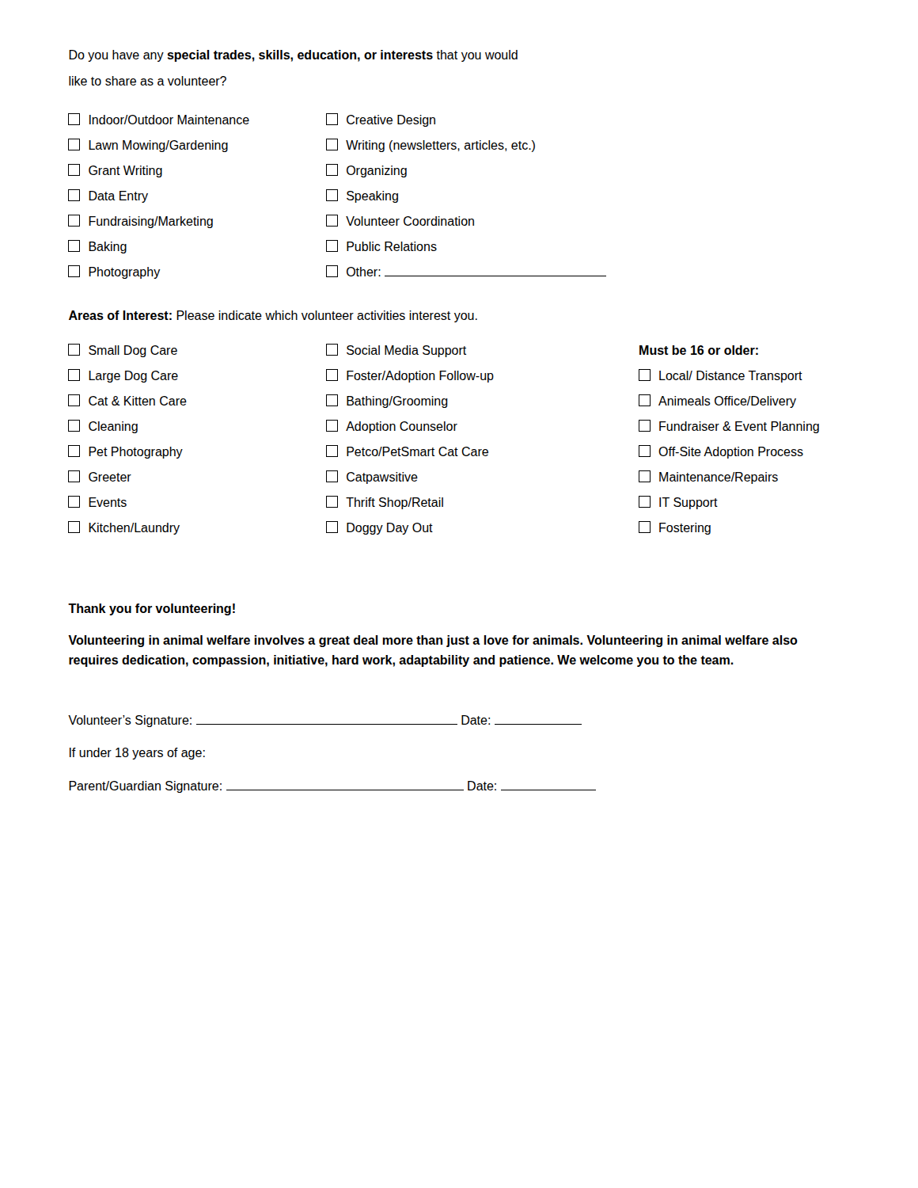Do you have any special trades, skills, education, or interests that you would
like to share as a volunteer?
| Indoor/Outdoor Maintenance | Creative Design | |
| Lawn Mowing/Gardening | Writing (newsletters, articles, etc.) | |
| Grant Writing | Organizing | |
| Data Entry | Speaking | |
| Fundraising/Marketing | Volunteer Coordination | |
| Baking | Public Relations | |
| Photography | Other: | |
Areas of Interest: Please indicate which volunteer activities interest you.
| Small Dog Care | Social Media Support | Must be 16 or older: |
| Large Dog Care | Foster/Adoption Follow-up | Local/ Distance Transport |
| Cat & Kitten Care | Bathing/Grooming | Animeals Office/Delivery |
| Cleaning | Adoption Counselor | Fundraiser & Event Planning |
| Pet Photography | Petco/PetSmart Cat Care | Off-Site Adoption Process |
| Greeter | Catpawsitive | Maintenance/Repairs |
| Events | Thrift Shop/Retail | IT Support |
| Kitchen/Laundry | Doggy Day Out | Fostering |
Thank you for volunteering!
Volunteering in animal welfare involves a great deal more than just a love for animals. Volunteering in animal welfare also requires dedication, compassion, initiative, hard work, adaptability and patience. We welcome you to the team.
Volunteer’s Signature: Date:
If under 18 years of age:
Parent/Guardian Signature: Date: